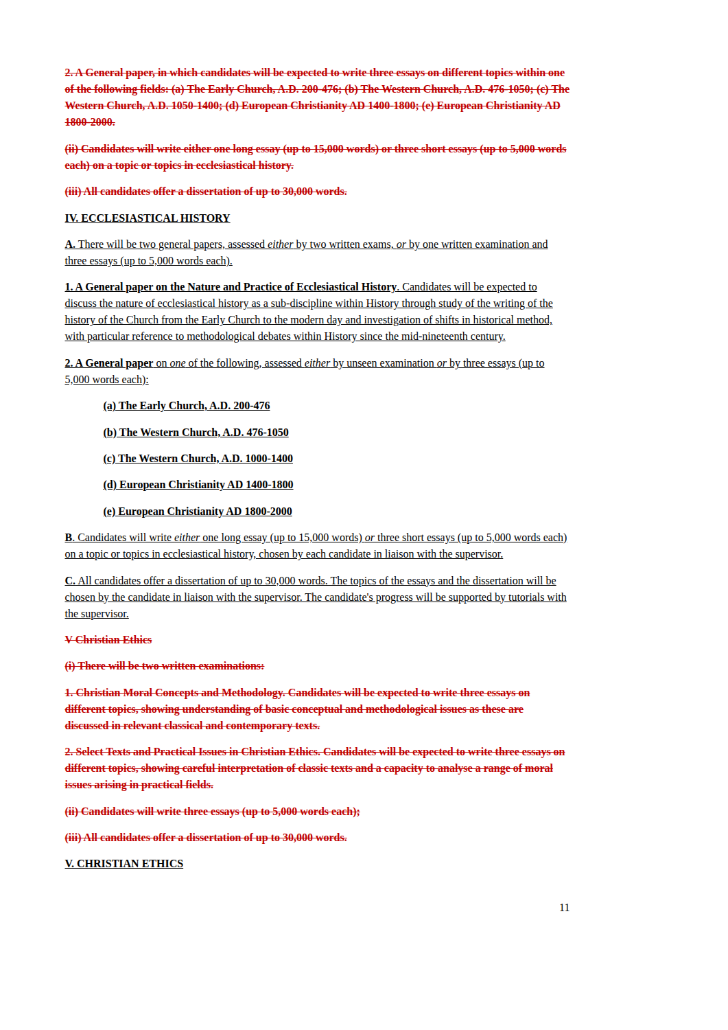2. A General paper, in which candidates will be expected to write three essays on different topics within one of the following fields: (a) The Early Church, A.D. 200-476; (b) The Western Church, A.D. 476-1050; (c) The Western Church, A.D. 1050-1400; (d) European Christianity AD 1400-1800; (e) European Christianity AD 1800-2000.
(ii) Candidates will write either one long essay (up to 15,000 words) or three short essays (up to 5,000 words each) on a topic or topics in ecclesiastical history.
(iii) All candidates offer a dissertation of up to 30,000 words.
IV. ECCLESIASTICAL HISTORY
A. There will be two general papers, assessed either by two written exams, or by one written examination and three essays (up to 5,000 words each).
1. A General paper on the Nature and Practice of Ecclesiastical History. Candidates will be expected to discuss the nature of ecclesiastical history as a sub-discipline within History through study of the writing of the history of the Church from the Early Church to the modern day and investigation of shifts in historical method, with particular reference to methodological debates within History since the mid-nineteenth century.
2. A General paper on one of the following, assessed either by unseen examination or by three essays (up to 5,000 words each):
(a) The Early Church, A.D. 200-476
(b) The Western Church, A.D. 476-1050
(c) The Western Church, A.D. 1000-1400
(d) European Christianity AD 1400-1800
(e) European Christianity AD 1800-2000
B. Candidates will write either one long essay (up to 15,000 words) or three short essays (up to 5,000 words each) on a topic or topics in ecclesiastical history, chosen by each candidate in liaison with the supervisor.
C. All candidates offer a dissertation of up to 30,000 words. The topics of the essays and the dissertation will be chosen by the candidate in liaison with the supervisor. The candidate's progress will be supported by tutorials with the supervisor.
V Christian Ethics
(i) There will be two written examinations:
1. Christian Moral Concepts and Methodology. Candidates will be expected to write three essays on different topics, showing understanding of basic conceptual and methodological issues as these are discussed in relevant classical and contemporary texts.
2. Select Texts and Practical Issues in Christian Ethics. Candidates will be expected to write three essays on different topics, showing careful interpretation of classic texts and a capacity to analyse a range of moral issues arising in practical fields.
(ii) Candidates will write three essays (up to 5,000 words each);
(iii) All candidates offer a dissertation of up to 30,000 words.
V. CHRISTIAN ETHICS
11